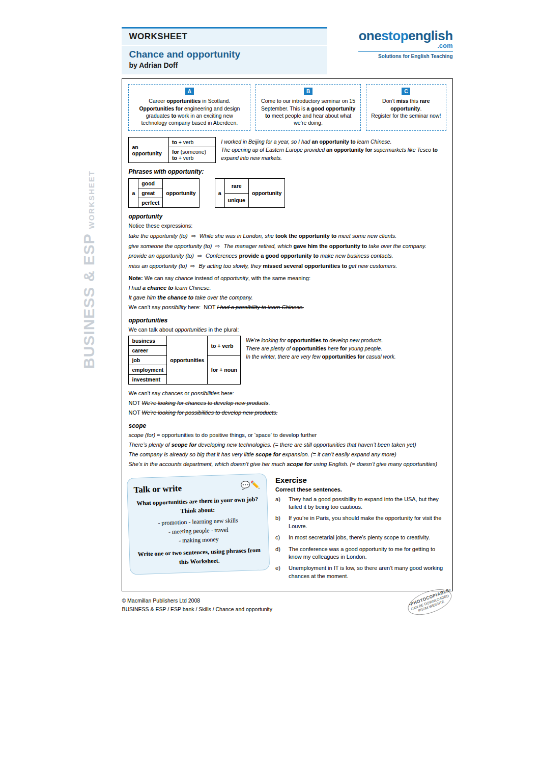BUSINESS & ESP WORKSHEET
WORKSHEET
Chance and opportunity
by Adrian Doff
one stop english
.com
Solutions for English Teaching
A
Career opportunities in Scotland.
Opportunities for engineering and design graduates to work in an exciting new technology company based in Aberdeen.
B
Come to our introductory seminar on 15 September. This is a good opportunity to meet people and hear about what we’re doing.
C
Don’t miss this rare opportunity.
Register for the seminar now!
| an opportunity | to + verb |
| for (someone) to + verb |
I worked in Beijing for a year, so I had an opportunity to learn Chinese.
The opening up of Eastern Europe provided an opportunity for supermarkets like Tesco to expand into new markets.
Phrases with opportunity:
| a | good | opportunity |
| great |
| perfect |
| a | rare | opportunity |
| unique |
opportunity
Notice these expressions:
take the opportunity (to) ⇨ While she was in London, she took the opportunity to meet some new clients.
give someone the opportunity (to) ⇨ The manager retired, which gave him the opportunity to take over the company.
provide an opportunity (to) ⇨ Conferences provide a good opportunity to make new business contacts.
miss an opportunity (to) ⇨ By acting too slowly, they missed several opportunities to get new customers.
Note: We can say chance instead of opportunity, with the same meaning:
I had a chance to learn Chinese.
It gave him the chance to take over the company.
We can’t say possibility here: NOT I had a possibility to learn Chinese.
opportunities
We can talk about opportunities in the plural:
| business | opportunities | to + verb |
| career |
| job | for + noun |
| employment |
| investment |
We’re looking for opportunities to develop new products.
There are plenty of opportunities here for young people.
In the winter, there are very few opportunities for casual work.
We can’t say chances or possibilities here:
NOT We’re looking for chances to develop new products.
NOT We’re looking for possibilities to develop new products.
scope
scope (for) = opportunities to do positive things, or ‘space’ to develop further
There’s plenty of scope for developing new technologies. (= there are still opportunities that haven’t been taken yet)
The company is already so big that it has very little scope for expansion. (= it can’t easily expand any more)
She’s in the accounts department, which doesn’t give her much scope for using English. (= doesn’t give many opportunities)
Talk or write 💬✏️
What opportunities are there in your own job? Think about:
- promotion - learning new skills
- meeting people - travel
- making money
Write one or two sentences, using phrases from this Worksheet.
Exercise
Correct these sentences.
a) They had a good possibility to expand into the USA, but they failed it by being too cautious.
b) If you’re in Paris, you should make the opportunity for visit the Louvre.
c) In most secretarial jobs, there’s plenty scope to creativity.
d) The conference was a good opportunity to me for getting to know my colleagues in London.
e) Unemployment in IT is low, so there aren’t many good working chances at the moment.
© Macmillan Publishers Ltd 2008
BUSINESS & ESP / ESP bank / Skills / Chance and opportunity
•PHOTOCOPIABLE• CAN BE DOWNLOADED
FROM WEBSITE